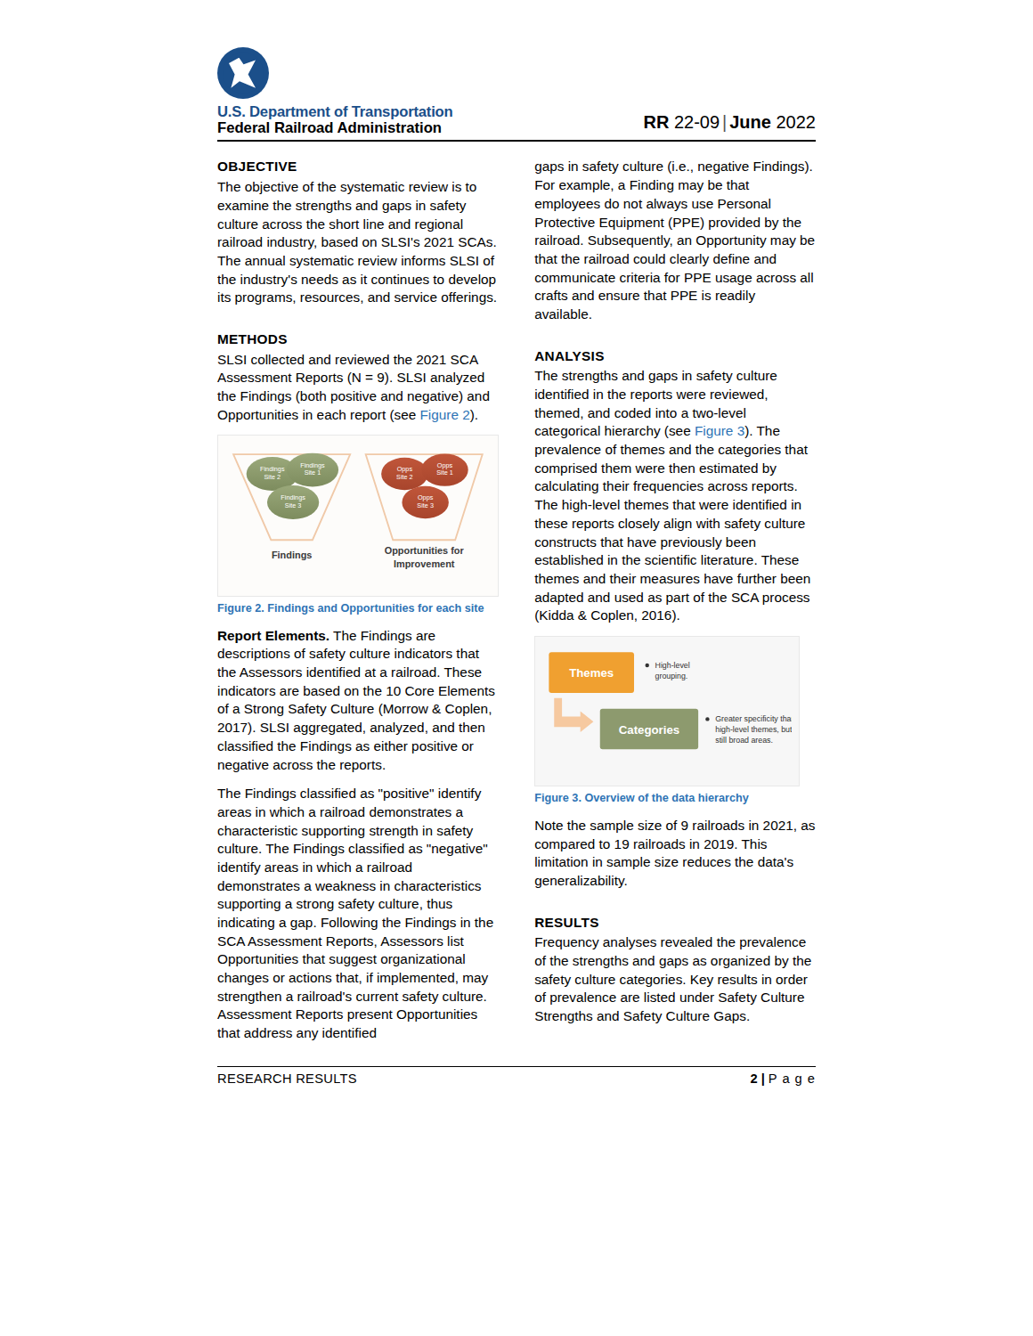U.S. Department of Transportation
Federal Railroad Administration
RR 22-09|June 2022
OBJECTIVE
The objective of the systematic review is to examine the strengths and gaps in safety culture across the short line and regional railroad industry, based on SLSI's 2021 SCAs. The annual systematic review informs SLSI of the industry's needs as it continues to develop its programs, resources, and service offerings.
METHODS
SLSI collected and reviewed the 2021 SCA Assessment Reports (N = 9). SLSI analyzed the Findings (both positive and negative) and Opportunities in each report (see Figure 2).
Findings Site 2 Findings Site 1 Findings Site 3 Opps Site 2 Opps Site 1 Opps Site 3 Findings Opportunities for Improvement
Figure 2. Findings and Opportunities for each site
Report Elements. The Findings are descriptions of safety culture indicators that the Assessors identified at a railroad. These indicators are based on the 10 Core Elements of a Strong Safety Culture (Morrow & Coplen, 2017). SLSI aggregated, analyzed, and then classified the Findings as either positive or negative across the reports.
The Findings classified as "positive" identify areas in which a railroad demonstrates a characteristic supporting strength in safety culture. The Findings classified as "negative" identify areas in which a railroad demonstrates a weakness in characteristics supporting a strong safety culture, thus indicating a gap. Following the Findings in the SCA Assessment Reports, Assessors list Opportunities that suggest organizational changes or actions that, if implemented, may strengthen a railroad's current safety culture. Assessment Reports present Opportunities that address any identified
gaps in safety culture (i.e., negative Findings). For example, a Finding may be that employees do not always use Personal Protective Equipment (PPE) provided by the railroad. Subsequently, an Opportunity may be that the railroad could clearly define and communicate criteria for PPE usage across all crafts and ensure that PPE is readily available.
ANALYSIS
The strengths and gaps in safety culture identified in the reports were reviewed, themed, and coded into a two-level categorical hierarchy (see Figure 3). The prevalence of themes and the categories that comprised them were then estimated by calculating their frequencies across reports. The high-level themes that were identified in these reports closely align with safety culture constructs that have previously been established in the scientific literature. These themes and their measures have further been adapted and used as part of the SCA process (Kidda & Coplen, 2016).
Themes High-level grouping. Categories Greater specificity than high-level themes, but still broad areas.
Figure 3. Overview of the data hierarchy
Note the sample size of 9 railroads in 2021, as compared to 19 railroads in 2019. This limitation in sample size reduces the data's generalizability.
RESULTS
Frequency analyses revealed the prevalence of the strengths and gaps as organized by the safety culture categories. Key results in order of prevalence are listed under Safety Culture Strengths and Safety Culture Gaps.
RESEARCH RESULTS
2 | P a g e